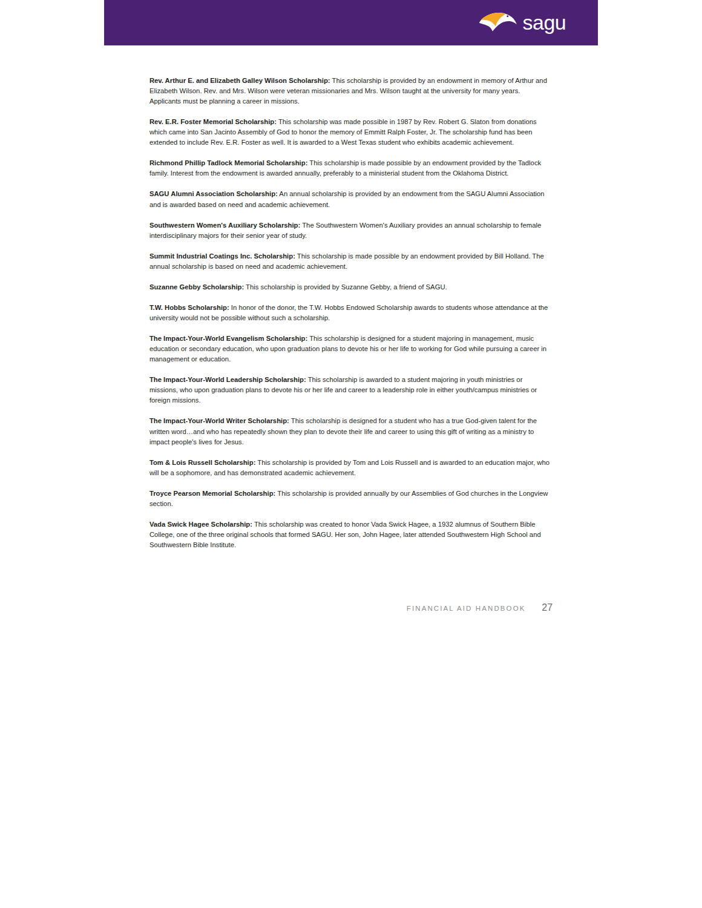sagu
Rev. Arthur E. and Elizabeth Galley Wilson Scholarship: This scholarship is provided by an endowment in memory of Arthur and Elizabeth Wilson. Rev. and Mrs. Wilson were veteran missionaries and Mrs. Wilson taught at the university for many years. Applicants must be planning a career in missions.
Rev. E.R. Foster Memorial Scholarship: This scholarship was made possible in 1987 by Rev. Robert G. Slaton from donations which came into San Jacinto Assembly of God to honor the memory of Emmitt Ralph Foster, Jr. The scholarship fund has been extended to include Rev. E.R. Foster as well. It is awarded to a West Texas student who exhibits academic achievement.
Richmond Phillip Tadlock Memorial Scholarship: This scholarship is made possible by an endowment provided by the Tadlock family. Interest from the endowment is awarded annually, preferably to a ministerial student from the Oklahoma District.
SAGU Alumni Association Scholarship: An annual scholarship is provided by an endowment from the SAGU Alumni Association and is awarded based on need and academic achievement.
Southwestern Women's Auxiliary Scholarship: The Southwestern Women's Auxiliary provides an annual scholarship to female interdisciplinary majors for their senior year of study.
Summit Industrial Coatings Inc. Scholarship: This scholarship is made possible by an endowment provided by Bill Holland. The annual scholarship is based on need and academic achievement.
Suzanne Gebby Scholarship: This scholarship is provided by Suzanne Gebby, a friend of SAGU.
T.W. Hobbs Scholarship: In honor of the donor, the T.W. Hobbs Endowed Scholarship awards to students whose attendance at the university would not be possible without such a scholarship.
The Impact-Your-World Evangelism Scholarship: This scholarship is designed for a student majoring in management, music education or secondary education, who upon graduation plans to devote his or her life to working for God while pursuing a career in management or education.
The Impact-Your-World Leadership Scholarship: This scholarship is awarded to a student majoring in youth ministries or missions, who upon graduation plans to devote his or her life and career to a leadership role in either youth/campus ministries or foreign missions.
The Impact-Your-World Writer Scholarship: This scholarship is designed for a student who has a true God-given talent for the written word…and who has repeatedly shown they plan to devote their life and career to using this gift of writing as a ministry to impact people's lives for Jesus.
Tom & Lois Russell Scholarship: This scholarship is provided by Tom and Lois Russell and is awarded to an education major, who will be a sophomore, and has demonstrated academic achievement.
Troyce Pearson Memorial Scholarship: This scholarship is provided annually by our Assemblies of God churches in the Longview section.
Vada Swick Hagee Scholarship: This scholarship was created to honor Vada Swick Hagee, a 1932 alumnus of Southern Bible College, one of the three original schools that formed SAGU. Her son, John Hagee, later attended Southwestern High School and Southwestern Bible Institute.
Financial Aid Handbook 27